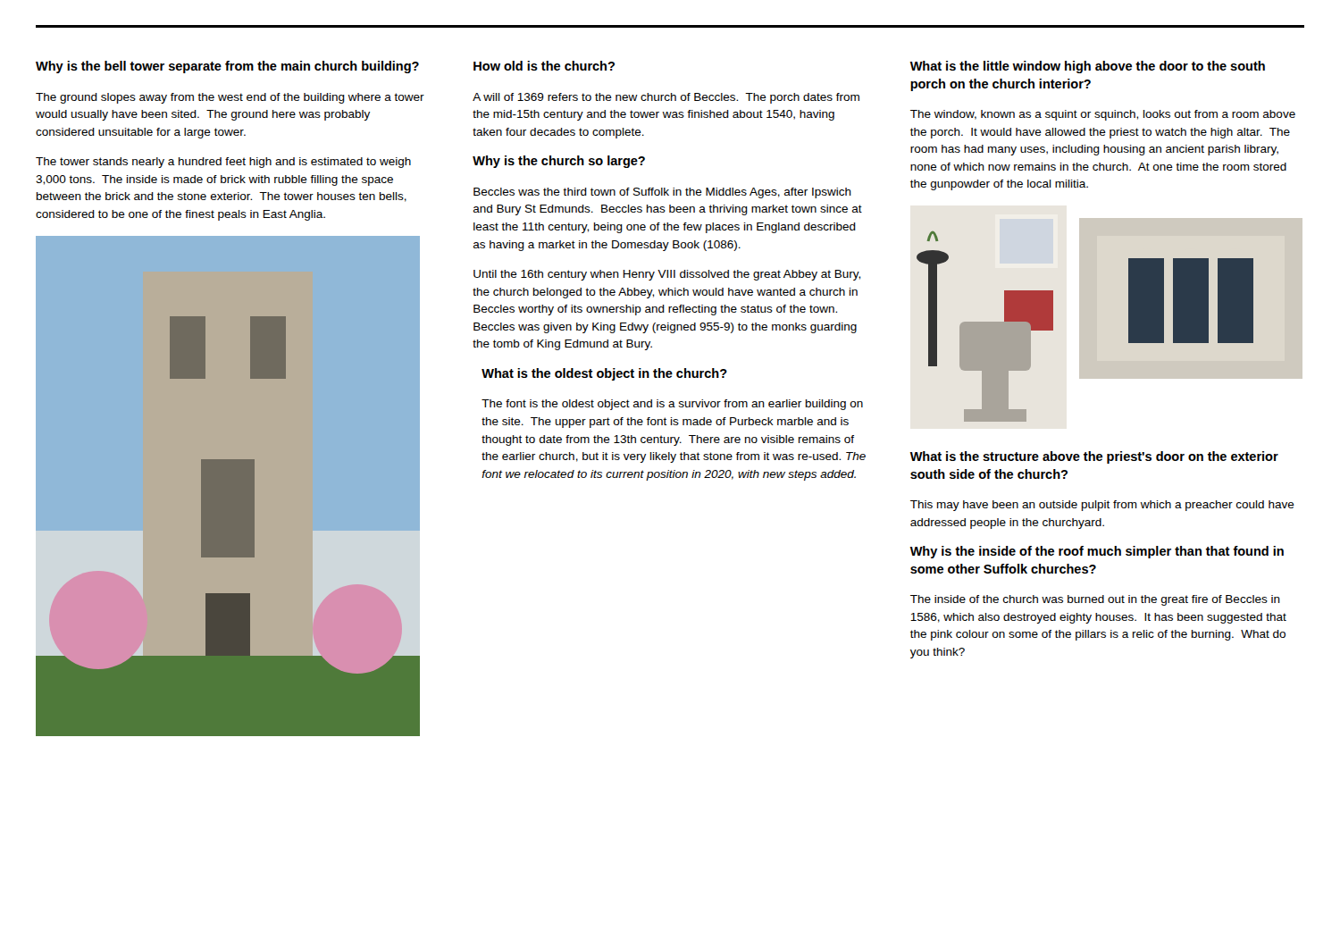Why is the bell tower separate from the main church building?
The ground slopes away from the west end of the building where a tower would usually have been sited. The ground here was probably considered unsuitable for a large tower.
The tower stands nearly a hundred feet high and is estimated to weigh 3,000 tons. The inside is made of brick with rubble filling the space between the brick and the stone exterior. The tower houses ten bells, considered to be one of the finest peals in East Anglia.
How old is the church?
A will of 1369 refers to the new church of Beccles. The porch dates from the mid-15th century and the tower was finished about 1540, having taken four decades to complete.
Why is the church so large?
Beccles was the third town of Suffolk in the Middles Ages, after Ipswich and Bury St Edmunds. Beccles has been a thriving market town since at least the 11th century, being one of the few places in England described as having a market in the Domesday Book (1086).
Until the 16th century when Henry VIII dissolved the great Abbey at Bury, the church belonged to the Abbey, which would have wanted a church in Beccles worthy of its ownership and reflecting the status of the town. Beccles was given by King Edwy (reigned 955-9) to the monks guarding the tomb of King Edmund at Bury.
What is the oldest object in the church?
The font is the oldest object and is a survivor from an earlier building on the site. The upper part of the font is made of Purbeck marble and is thought to date from the 13th century. There are no visible remains of the earlier church, but it is very likely that stone from it was re-used. The font we relocated to its current position in 2020, with new steps added.
What is the little window high above the door to the south porch on the church interior?
The window, known as a squint or squinch, looks out from a room above the porch. It would have allowed the priest to watch the high altar. The room has had many uses, including housing an ancient parish library, none of which now remains in the church. At one time the room stored the gunpowder of the local militia.
What is the structure above the priest's door on the exterior south side of the church?
This may have been an outside pulpit from which a preacher could have addressed people in the churchyard.
Why is the inside of the roof much simpler than that found in some other Suffolk churches?
The inside of the church was burned out in the great fire of Beccles in 1586, which also destroyed eighty houses. It has been suggested that the pink colour on some of the pillars is a relic of the burning. What do you think?